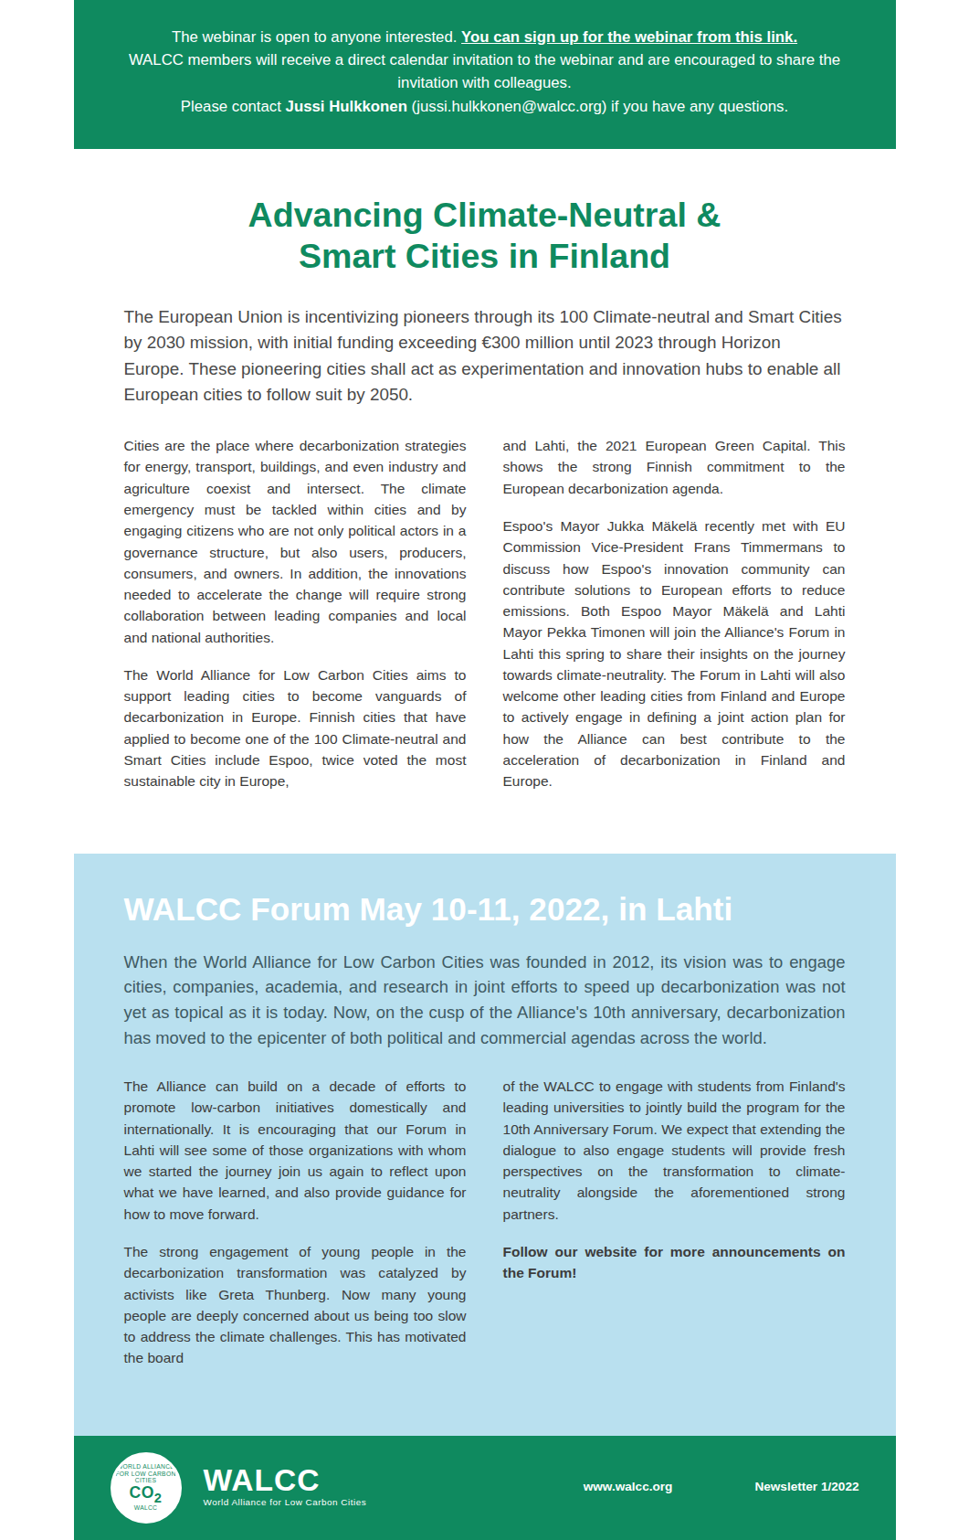The webinar is open to anyone interested. You can sign up for the webinar from this link.
WALCC members will receive a direct calendar invitation to the webinar and are encouraged to share the invitation with colleagues.
Please contact Jussi Hulkkonen (jussi.hulkkonen@walcc.org) if you have any questions.
Advancing Climate-Neutral &
Smart Cities in Finland
The European Union is incentivizing pioneers through its 100 Climate-neutral and Smart Cities by 2030 mission, with initial funding exceeding €300 million until 2023 through Horizon Europe. These pioneering cities shall act as experimentation and innovation hubs to enable all European cities to follow suit by 2050.
Cities are the place where decarbonization strategies for energy, transport, buildings, and even industry and agriculture coexist and intersect. The climate emergency must be tackled within cities and by engaging citizens who are not only political actors in a governance structure, but also users, producers, consumers, and owners. In addition, the innovations needed to accelerate the change will require strong collaboration between leading companies and local and national authorities.
The World Alliance for Low Carbon Cities aims to support leading cities to become vanguards of decarbonization in Europe. Finnish cities that have applied to become one of the 100 Climate-neutral and Smart Cities include Espoo, twice voted the most sustainable city in Europe,
and Lahti, the 2021 European Green Capital. This shows the strong Finnish commitment to the European decarbonization agenda.
Espoo's Mayor Jukka Mäkelä recently met with EU Commission Vice-President Frans Timmermans to discuss how Espoo's innovation community can contribute solutions to European efforts to reduce emissions. Both Espoo Mayor Mäkelä and Lahti Mayor Pekka Timonen will join the Alliance's Forum in Lahti this spring to share their insights on the journey towards climate-neutrality. The Forum in Lahti will also welcome other leading cities from Finland and Europe to actively engage in defining a joint action plan for how the Alliance can best contribute to the acceleration of decarbonization in Finland and Europe.
WALCC Forum May 10-11, 2022, in Lahti
When the World Alliance for Low Carbon Cities was founded in 2012, its vision was to engage cities, companies, academia, and research in joint efforts to speed up decarbonization was not yet as topical as it is today. Now, on the cusp of the Alliance's 10th anniversary, decarbonization has moved to the epicenter of both political and commercial agendas across the world.
The Alliance can build on a decade of efforts to promote low-carbon initiatives domestically and internationally. It is encouraging that our Forum in Lahti will see some of those organizations with whom we started the journey join us again to reflect upon what we have learned, and also provide guidance for how to move forward.
The strong engagement of young people in the decarbonization transformation was catalyzed by activists like Greta Thunberg. Now many young people are deeply concerned about us being too slow to address the climate challenges. This has motivated the board
of the WALCC to engage with students from Finland's leading universities to jointly build the program for the 10th Anniversary Forum. We expect that extending the dialogue to also engage students will provide fresh perspectives on the transformation to climate-neutrality alongside the aforementioned strong partners.
Follow our website for more announcements on the Forum!
World Alliance for Low Carbon Cities CO2 WALCC
WALCC
World Alliance for Low Carbon Cities
www.walcc.org Newsletter 1/2022